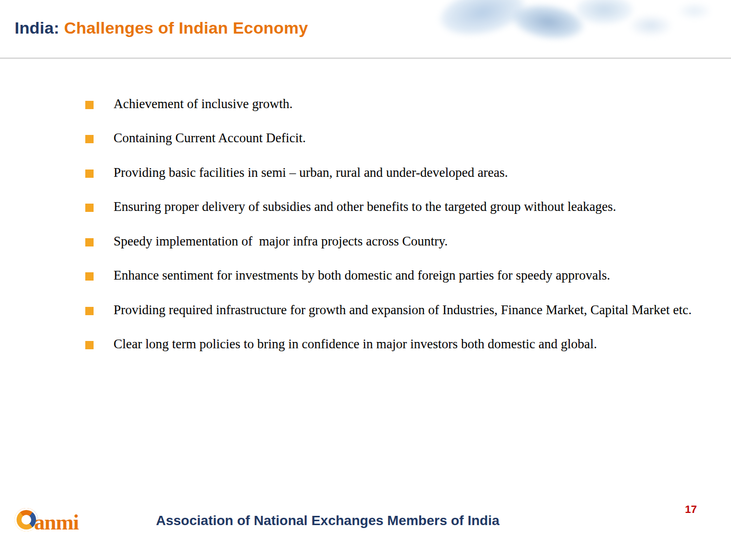India: Challenges of Indian Economy
Achievement of inclusive growth.
Containing Current Account Deficit.
Providing basic facilities in semi – urban, rural and under-developed areas.
Ensuring proper delivery of subsidies and other benefits to the targeted group without leakages.
Speedy implementation of major infra projects across Country.
Enhance sentiment for investments by both domestic and foreign parties for speedy approvals.
Providing required infrastructure for growth and expansion of Industries, Finance Market, Capital Market etc.
Clear long term policies to bring in confidence in major investors both domestic and global.
anmi
Association of National Exchanges Members of India
17